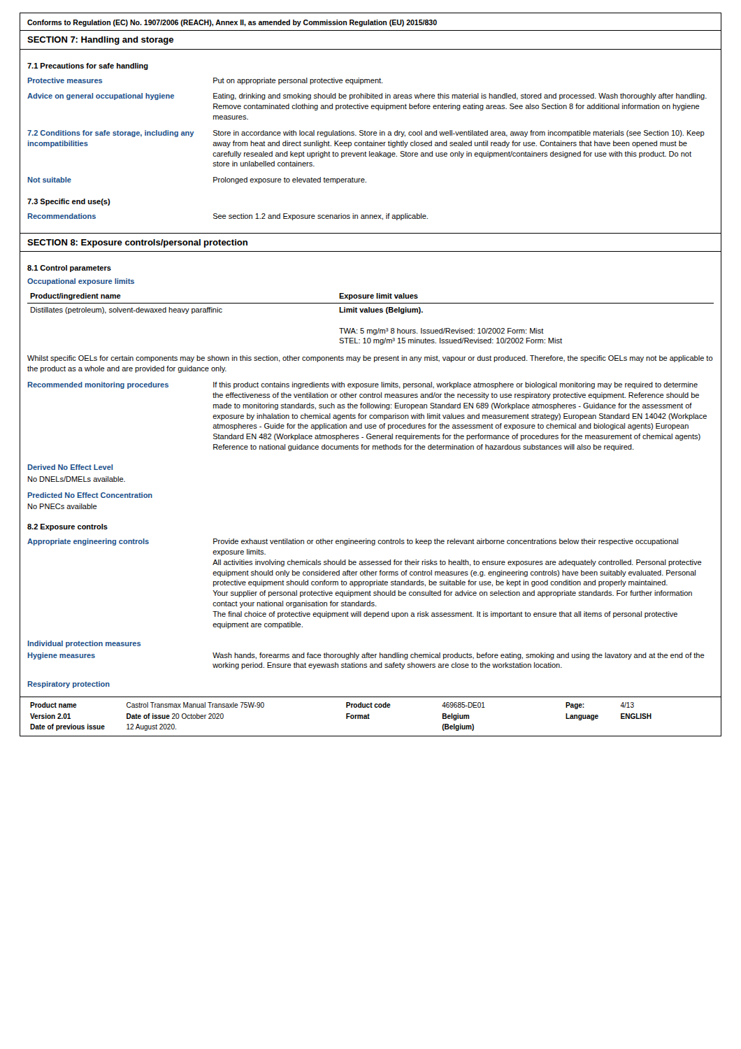Conforms to Regulation (EC) No. 1907/2006 (REACH), Annex II, as amended by Commission Regulation (EU) 2015/830
SECTION 7: Handling and storage
7.1 Precautions for safe handling
| Protective measures | Put on appropriate personal protective equipment. |
| Advice on general occupational hygiene | Eating, drinking and smoking should be prohibited in areas where this material is handled, stored and processed. Wash thoroughly after handling. Remove contaminated clothing and protective equipment before entering eating areas. See also Section 8 for additional information on hygiene measures. |
| 7.2 Conditions for safe storage, including any incompatibilities | Store in accordance with local regulations. Store in a dry, cool and well-ventilated area, away from incompatible materials (see Section 10). Keep away from heat and direct sunlight. Keep container tightly closed and sealed until ready for use. Containers that have been opened must be carefully resealed and kept upright to prevent leakage. Store and use only in equipment/containers designed for use with this product. Do not store in unlabelled containers. |
| Not suitable | Prolonged exposure to elevated temperature. |
7.3 Specific end use(s)
| Recommendations | See section 1.2 and Exposure scenarios in annex, if applicable. |
SECTION 8: Exposure controls/personal protection
8.1 Control parameters
Occupational exposure limits
| Product/ingredient name | Exposure limit values |
| --- | --- |
| Distillates (petroleum), solvent-dewaxed heavy paraffinic | Limit values (Belgium). TWA: 5 mg/m³ 8 hours. Issued/Revised: 10/2002 Form: Mist STEL: 10 mg/m³ 15 minutes. Issued/Revised: 10/2002 Form: Mist |
Whilst specific OELs for certain components may be shown in this section, other components may be present in any mist, vapour or dust produced. Therefore, the specific OELs may not be applicable to the product as a whole and are provided for guidance only.
| Recommended monitoring procedures | If this product contains ingredients with exposure limits, personal, workplace atmosphere or biological monitoring may be required to determine the effectiveness of the ventilation or other control measures and/or the necessity to use respiratory protective equipment. Reference should be made to monitoring standards, such as the following: European Standard EN 689 (Workplace atmospheres - Guidance for the assessment of exposure by inhalation to chemical agents for comparison with limit values and measurement strategy) European Standard EN 14042 (Workplace atmospheres - Guide for the application and use of procedures for the assessment of exposure to chemical and biological agents) European Standard EN 482 (Workplace atmospheres - General requirements for the performance of procedures for the measurement of chemical agents) Reference to national guidance documents for methods for the determination of hazardous substances will also be required. |
Derived No Effect Level
No DNELs/DMELs available.
Predicted No Effect Concentration
No PNECs available
8.2 Exposure controls
| Appropriate engineering controls | Provide exhaust ventilation or other engineering controls to keep the relevant airborne concentrations below their respective occupational exposure limits. All activities involving chemicals should be assessed for their risks to health, to ensure exposures are adequately controlled. Personal protective equipment should only be considered after other forms of control measures (e.g. engineering controls) have been suitably evaluated. Personal protective equipment should conform to appropriate standards, be suitable for use, be kept in good condition and properly maintained. Your supplier of personal protective equipment should be consulted for advice on selection and appropriate standards. For further information contact your national organisation for standards. The final choice of protective equipment will depend upon a risk assessment. It is important to ensure that all items of personal protective equipment are compatible. |
Individual protection measures
| Hygiene measures | Wash hands, forearms and face thoroughly after handling chemical products, before eating, smoking and using the lavatory and at the end of the working period. Ensure that eyewash stations and safety showers are close to the workstation location. |
Respiratory protection
| Product name | Castrol Transmax Manual Transaxle 75W-90 | Product code | 469685-DE01 | Page: | 4/13 |
| Version 2.01 | Date of issue 20 October 2020 | Format | Belgium | Language | ENGLISH |
| Date of previous issue | 12 August 2020. | | (Belgium) | | |